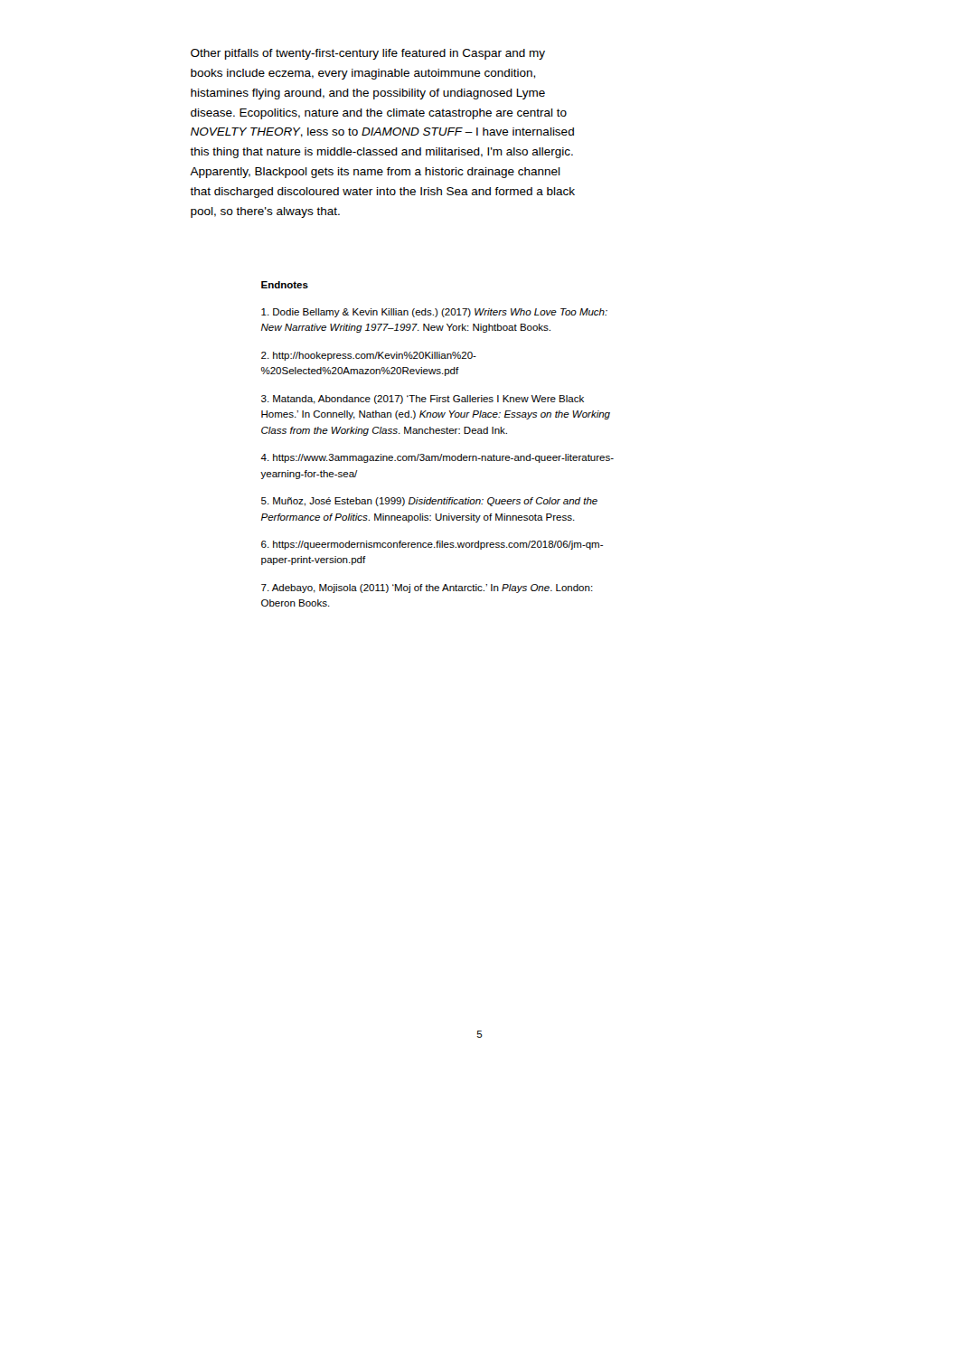Other pitfalls of twenty-first-century life featured in Caspar and my books include eczema, every imaginable autoimmune condition, histamines flying around, and the possibility of undiagnosed Lyme disease. Ecopolitics, nature and the climate catastrophe are central to NOVELTY THEORY, less so to DIAMOND STUFF – I have internalised this thing that nature is middle-classed and militarised, I'm also allergic. Apparently, Blackpool gets its name from a historic drainage channel that discharged discoloured water into the Irish Sea and formed a black pool, so there's always that.
Endnotes
1. Dodie Bellamy & Kevin Killian (eds.) (2017) Writers Who Love Too Much: New Narrative Writing 1977–1997. New York: Nightboat Books.
2. http://hookepress.com/Kevin%20Killian%20-%20Selected%20Amazon%20Reviews.pdf
3. Matanda, Abondance (2017) ‘The First Galleries I Knew Were Black Homes.’ In Connelly, Nathan (ed.) Know Your Place: Essays on the Working Class from the Working Class. Manchester: Dead Ink.
4. https://www.3ammagazine.com/3am/modern-nature-and-queer-literatures-yearning-for-the-sea/
5. Muñoz, José Esteban (1999) Disidentification: Queers of Color and the Performance of Politics. Minneapolis: University of Minnesota Press.
6. https://queermodernismconference.files.wordpress.com/2018/06/jm-qm-paper-print-version.pdf
7. Adebayo, Mojisola (2011) ‘Moj of the Antarctic.’ In Plays One. London: Oberon Books.
5